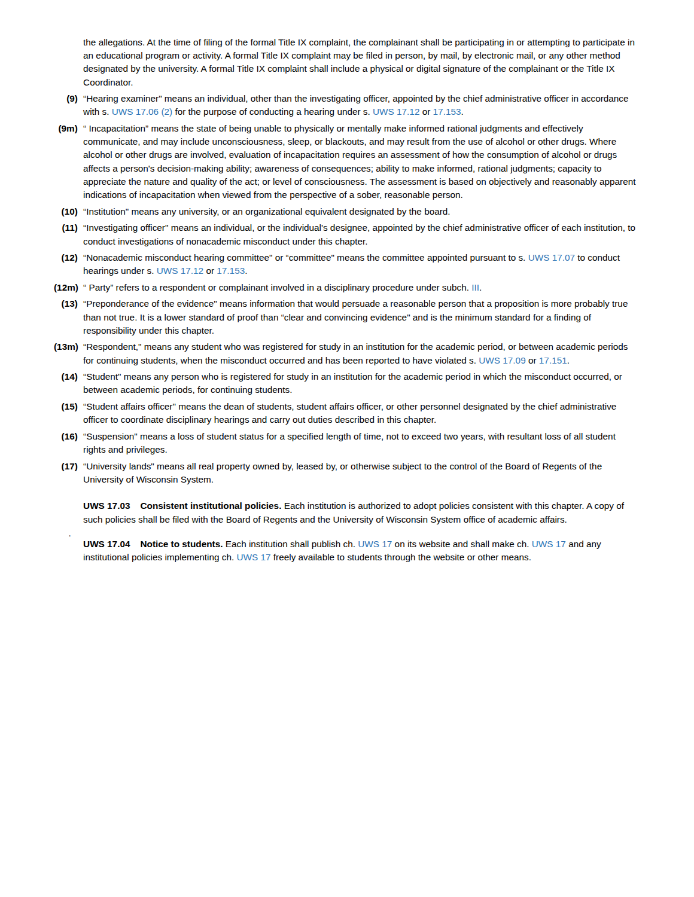the allegations. At the time of filing of the formal Title IX complaint, the complainant shall be participating in or attempting to participate in an educational program or activity. A formal Title IX complaint may be filed in person, by mail, by electronic mail, or any other method designated by the university. A formal Title IX complaint shall include a physical or digital signature of the complainant or the Title IX Coordinator.
(9) “Hearing examiner" means an individual, other than the investigating officer, appointed by the chief administrative officer in accordance with s. UWS 17.06 (2) for the purpose of conducting a hearing under s. UWS 17.12 or 17.153.
(9m) “ Incapacitation” means the state of being unable to physically or mentally make informed rational judgments and effectively communicate, and may include unconsciousness, sleep, or blackouts, and may result from the use of alcohol or other drugs. Where alcohol or other drugs are involved, evaluation of incapacitation requires an assessment of how the consumption of alcohol or drugs affects a person's decision-making ability; awareness of consequences; ability to make informed, rational judgments; capacity to appreciate the nature and quality of the act; or level of consciousness. The assessment is based on objectively and reasonably apparent indications of incapacitation when viewed from the perspective of a sober, reasonable person.
(10) “Institution" means any university, or an organizational equivalent designated by the board.
(11) “Investigating officer" means an individual, or the individual's designee, appointed by the chief administrative officer of each institution, to conduct investigations of nonacademic misconduct under this chapter.
(12) “Nonacademic misconduct hearing committee" or “committee" means the committee appointed pursuant to s. UWS 17.07 to conduct hearings under s. UWS 17.12 or 17.153.
(12m) “ Party” refers to a respondent or complainant involved in a disciplinary procedure under subch. III.
(13) “Preponderance of the evidence" means information that would persuade a reasonable person that a proposition is more probably true than not true. It is a lower standard of proof than “clear and convincing evidence" and is the minimum standard for a finding of responsibility under this chapter.
(13m) “Respondent," means any student who was registered for study in an institution for the academic period, or between academic periods for continuing students, when the misconduct occurred and has been reported to have violated s. UWS 17.09 or 17.151.
(14) “Student" means any person who is registered for study in an institution for the academic period in which the misconduct occurred, or between academic periods, for continuing students.
(15) “Student affairs officer" means the dean of students, student affairs officer, or other personnel designated by the chief administrative officer to coordinate disciplinary hearings and carry out duties described in this chapter.
(16) “Suspension" means a loss of student status for a specified length of time, not to exceed two years, with resultant loss of all student rights and privileges.
(17) “University lands" means all real property owned by, leased by, or otherwise subject to the control of the Board of Regents of the University of Wisconsin System.
UWS 17.03 Consistent institutional policies. Each institution is authorized to adopt policies consistent with this chapter. A copy of such policies shall be filed with the Board of Regents and the University of Wisconsin System office of academic affairs.
.
UWS 17.04 Notice to students. Each institution shall publish ch. UWS 17 on its website and shall make ch. UWS 17 and any institutional policies implementing ch. UWS 17 freely available to students through the website or other means.